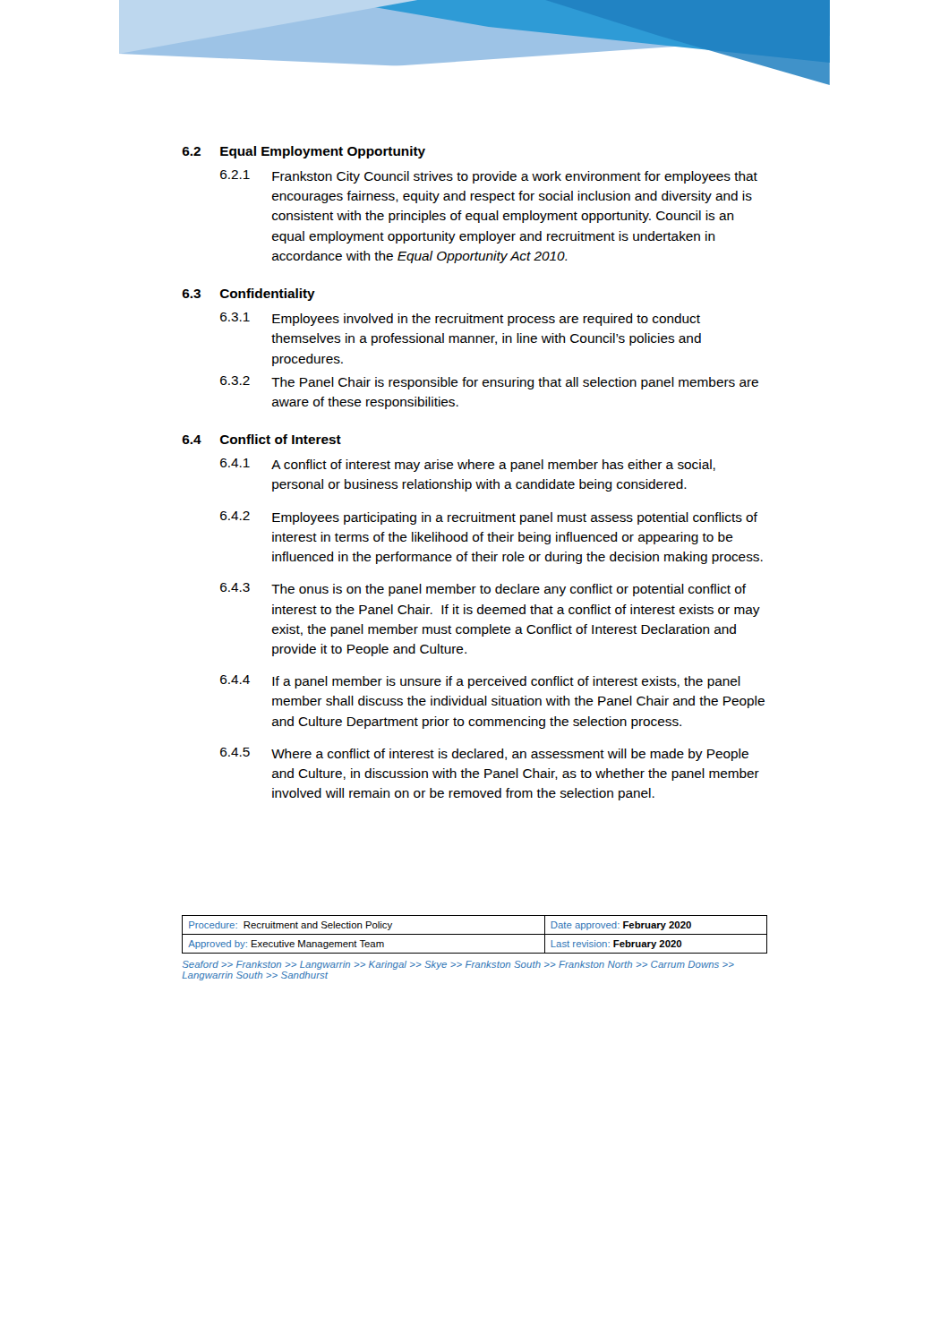6.2 Equal Employment Opportunity
6.2.1 Frankston City Council strives to provide a work environment for employees that encourages fairness, equity and respect for social inclusion and diversity and is consistent with the principles of equal employment opportunity. Council is an equal employment opportunity employer and recruitment is undertaken in accordance with the Equal Opportunity Act 2010.
6.3 Confidentiality
6.3.1 Employees involved in the recruitment process are required to conduct themselves in a professional manner, in line with Council’s policies and procedures.
6.3.2 The Panel Chair is responsible for ensuring that all selection panel members are aware of these responsibilities.
6.4 Conflict of Interest
6.4.1 A conflict of interest may arise where a panel member has either a social, personal or business relationship with a candidate being considered.
6.4.2 Employees participating in a recruitment panel must assess potential conflicts of interest in terms of the likelihood of their being influenced or appearing to be influenced in the performance of their role or during the decision making process.
6.4.3 The onus is on the panel member to declare any conflict or potential conflict of interest to the Panel Chair. If it is deemed that a conflict of interest exists or may exist, the panel member must complete a Conflict of Interest Declaration and provide it to People and Culture.
6.4.4 If a panel member is unsure if a perceived conflict of interest exists, the panel member shall discuss the individual situation with the Panel Chair and the People and Culture Department prior to commencing the selection process.
6.4.5 Where a conflict of interest is declared, an assessment will be made by People and Culture, in discussion with the Panel Chair, as to whether the panel member involved will remain on or be removed from the selection panel.
| Procedure: Recruitment and Selection Policy | Date approved: February 2020 |
| Approved by: Executive Management Team | Last revision: February 2020 |
Seaford >> Frankston >> Langwarrin >> Karingal >> Skye >> Frankston South >> Frankston North >> Carrum Downs >> Langwarrin South >> Sandhurst